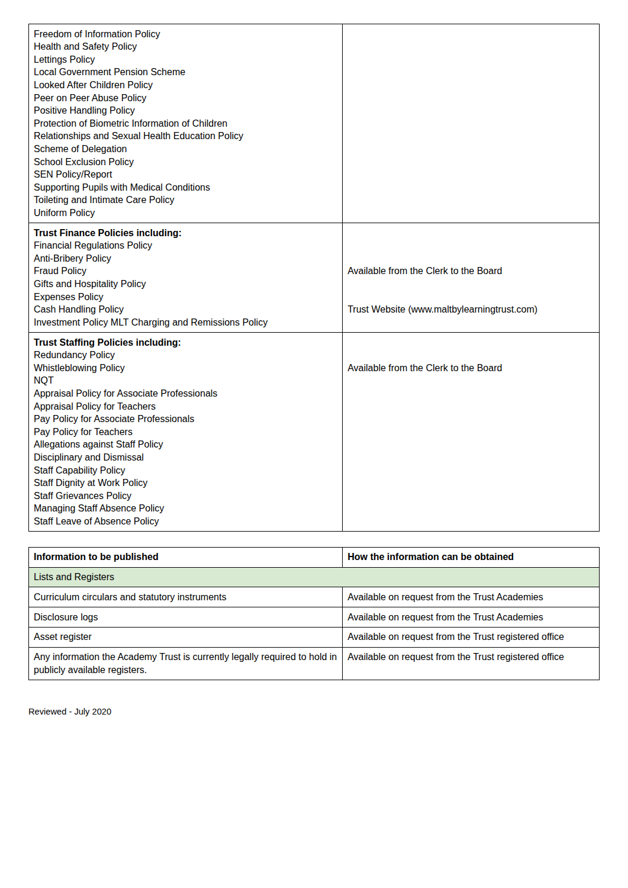| Freedom of Information Policy Health and Safety Policy Lettings Policy Local Government Pension Scheme Looked After Children Policy Peer on Peer Abuse Policy Positive Handling Policy Protection of Biometric Information of Children Relationships and Sexual Health Education Policy Scheme of Delegation School Exclusion Policy SEN Policy/Report Supporting Pupils with Medical Conditions Toileting and Intimate Care Policy Uniform Policy | |
| Trust Finance Policies including: Financial Regulations Policy Anti-Bribery Policy Fraud Policy Gifts and Hospitality Policy Expenses Policy Cash Handling Policy Investment Policy MLT Charging and Remissions Policy | Available from the Clerk to the Board Trust Website (www.maltbylearningtrust.com) |
| Trust Staffing Policies including: Redundancy Policy Whistleblowing Policy NQT Appraisal Policy for Associate Professionals Appraisal Policy for Teachers Pay Policy for Associate Professionals Pay Policy for Teachers Allegations against Staff Policy Disciplinary and Dismissal Staff Capability Policy Staff Dignity at Work Policy Staff Grievances Policy Managing Staff Absence Policy Staff Leave of Absence Policy | Available from the Clerk to the Board |
| Information to be published | How the information can be obtained |
| Lists and Registers |
| Curriculum circulars and statutory instruments | Available on request from the Trust Academies |
| Disclosure logs | Available on request from the Trust Academies |
| Asset register | Available on request from the Trust registered office |
| Any information the Academy Trust is currently legally required to hold in publicly available registers. | Available on request from the Trust registered office |
Reviewed - July 2020